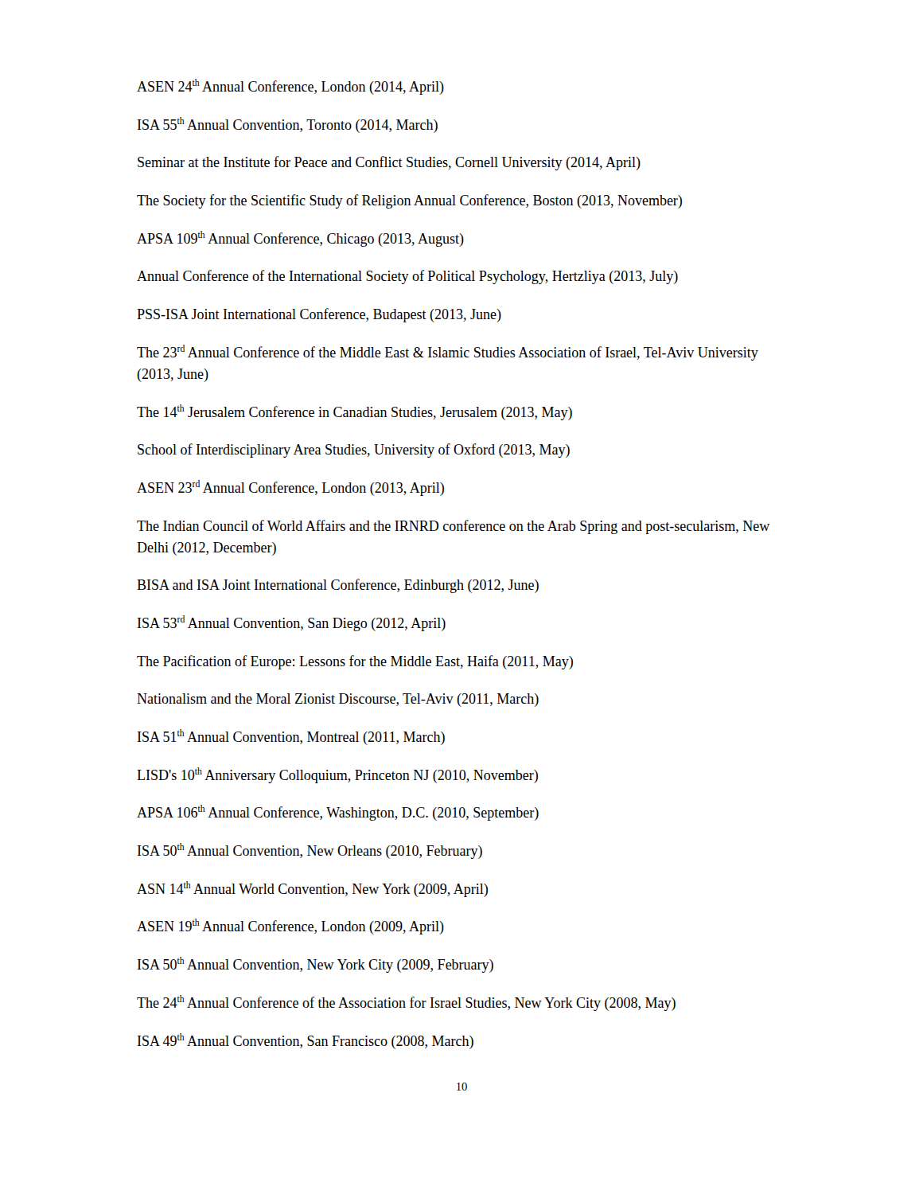ASEN 24th Annual Conference, London (2014, April)
ISA 55th Annual Convention, Toronto (2014, March)
Seminar at the Institute for Peace and Conflict Studies, Cornell University (2014, April)
The Society for the Scientific Study of Religion Annual Conference, Boston (2013, November)
APSA 109th Annual Conference, Chicago (2013, August)
Annual Conference of the International Society of Political Psychology, Hertzliya (2013, July)
PSS-ISA Joint International Conference, Budapest (2013, June)
The 23rd Annual Conference of the Middle East & Islamic Studies Association of Israel, Tel-Aviv University (2013, June)
The 14th Jerusalem Conference in Canadian Studies, Jerusalem (2013, May)
School of Interdisciplinary Area Studies, University of Oxford (2013, May)
ASEN 23rd Annual Conference, London (2013, April)
The Indian Council of World Affairs and the IRNRD conference on the Arab Spring and post-secularism, New Delhi (2012, December)
BISA and ISA Joint International Conference, Edinburgh (2012, June)
ISA 53rd Annual Convention, San Diego (2012, April)
The Pacification of Europe: Lessons for the Middle East, Haifa (2011, May)
Nationalism and the Moral Zionist Discourse, Tel-Aviv (2011, March)
ISA 51th Annual Convention, Montreal (2011, March)
LISD's 10th Anniversary Colloquium, Princeton NJ (2010, November)
APSA 106th Annual Conference, Washington, D.C. (2010, September)
ISA 50th Annual Convention, New Orleans (2010, February)
ASN 14th Annual World Convention, New York (2009, April)
ASEN 19th Annual Conference, London (2009, April)
ISA 50th Annual Convention, New York City (2009, February)
The 24th Annual Conference of the Association for Israel Studies, New York City (2008, May)
ISA 49th Annual Convention, San Francisco (2008, March)
10